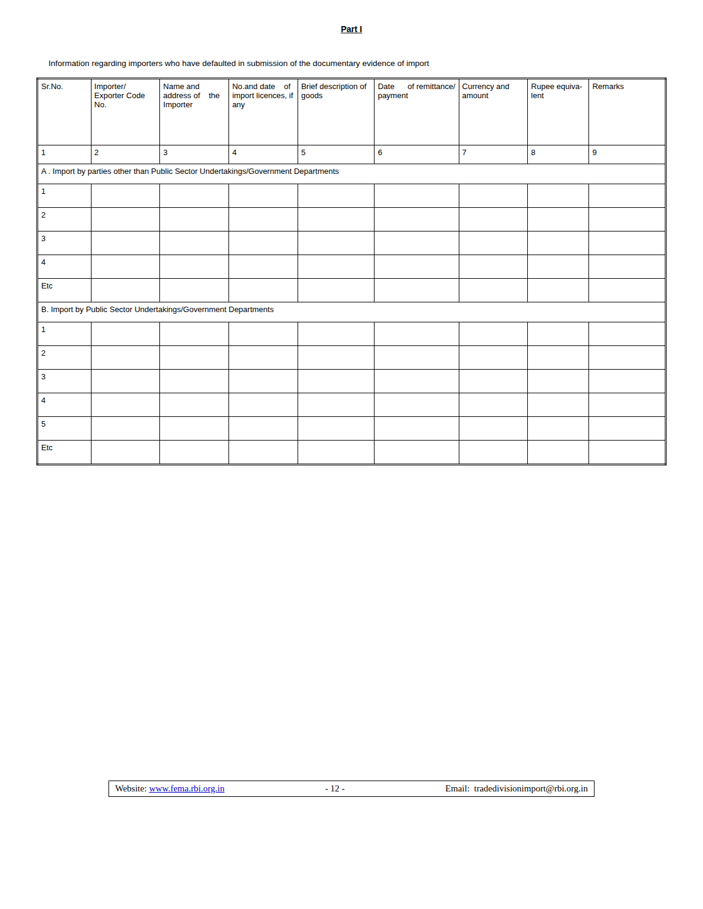Part I
Information regarding importers who have defaulted in submission of the documentary evidence of import
| Sr.No. | Importer/ Exporter Code No. | Name and address of the Importer | No.and date of import licences, if any | Brief description of goods | Date of remittance/ payment | Currency and amount | Rupee equiva-lent | Remarks |
| --- | --- | --- | --- | --- | --- | --- | --- | --- |
| 1 | 2 | 3 | 4 | 5 | 6 | 7 | 8 | 9 |
| A . Import by parties other than Public Sector Undertakings/Government Departments |
| 1 | | | | | | | | |
| 2 | | | | | | | | |
| 3 | | | | | | | | |
| 4 | | | | | | | | |
| Etc | | | | | | | | |
| B. Import by Public Sector Undertakings/Government Departments |
| 1 | | | | | | | | |
| 2 | | | | | | | | |
| 3 | | | | | | | | |
| 4 | | | | | | | | |
| 5 | | | | | | | | |
| Etc | | | | | | | | |
Website: www.fema.rbi.org.in - 12 - Email: tradedivisionimport@rbi.org.in